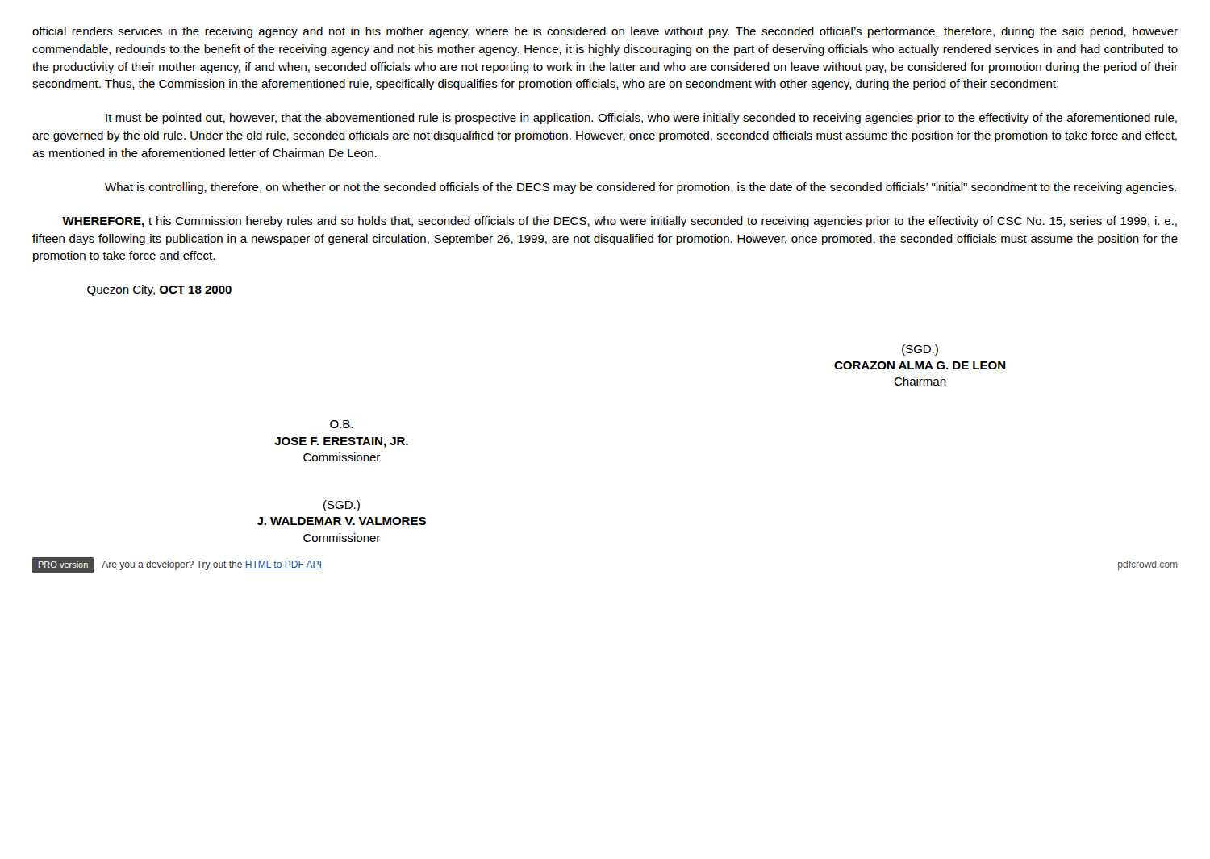official renders services in the receiving agency and not in his mother agency, where he is considered on leave without pay. The seconded official’s performance, therefore, during the said period, however commendable, redounds to the benefit of the receiving agency and not his mother agency. Hence, it is highly discouraging on the part of deserving officials who actually rendered services in and had contributed to the productivity of their mother agency, if and when, seconded officials who are not reporting to work in the latter and who are considered on leave without pay, be considered for promotion during the period of their secondment. Thus, the Commission in the aforementioned rule, specifically disqualifies for promotion officials, who are on secondment with other agency, during the period of their secondment.
It must be pointed out, however, that the abovementioned rule is prospective in application. Officials, who were initially seconded to receiving agencies prior to the effectivity of the aforementioned rule, are governed by the old rule. Under the old rule, seconded officials are not disqualified for promotion. However, once promoted, seconded officials must assume the position for the promotion to take force and effect, as mentioned in the aforementioned letter of Chairman De Leon.
What is controlling, therefore, on whether or not the seconded officials of the DECS may be considered for promotion, is the date of the seconded officials’ "initial" secondment to the receiving agencies.
WHEREFORE, t his Commission hereby rules and so holds that, seconded officials of the DECS, who were initially seconded to receiving agencies prior to the effectivity of CSC No. 15, series of 1999, i. e., fifteen days following its publication in a newspaper of general circulation, September 26, 1999, are not disqualified for promotion. However, once promoted, the seconded officials must assume the position for the promotion to take force and effect.
Quezon City, OCT 18 2000
(SGD.)
CORAZON ALMA G. DE LEON
Chairman
O.B.
JOSE F. ERESTAIN, JR.
Commissioner
(SGD.)
J. WALDEMAR V. VALMORES
Commissioner
PRO version Are you a developer? Try out the HTML to PDF API pdfcrowd.com